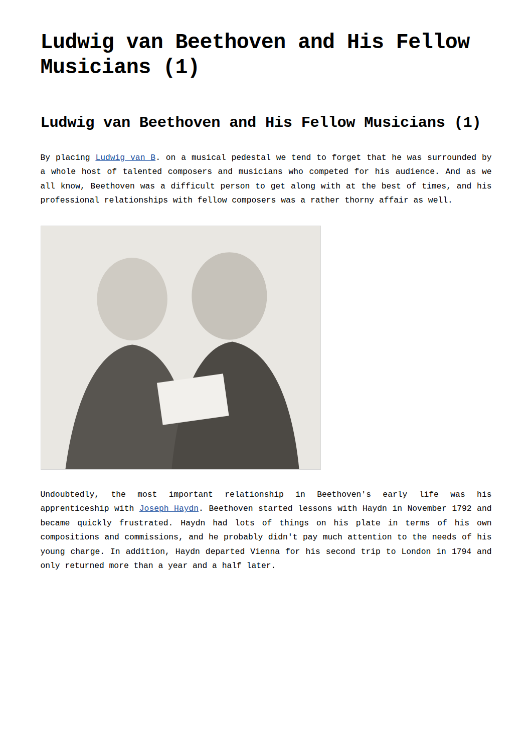Ludwig van Beethoven and His Fellow Musicians (1)
Ludwig van Beethoven and His Fellow Musicians (1)
By placing Ludwig van B. on a musical pedestal we tend to forget that he was surrounded by a whole host of talented composers and musicians who competed for his audience. And as we all know, Beethoven was a difficult person to get along with at the best of times, and his professional relationships with fellow composers was a rather thorny affair as well.
Undoubtedly, the most important relationship in Beethoven's early life was his apprenticeship with Joseph Haydn. Beethoven started lessons with Haydn in November 1792 and became quickly frustrated. Haydn had lots of things on his plate in terms of his own compositions and commissions, and he probably didn't pay much attention to the needs of his young charge. In addition, Haydn departed Vienna for his second trip to London in 1794 and only returned more than a year and a half later.